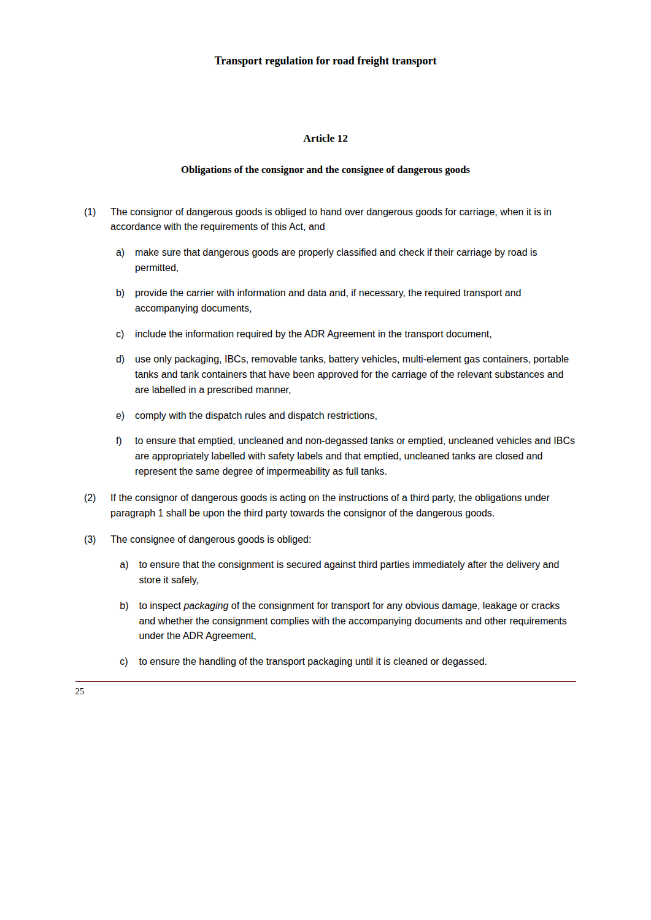Transport regulation for road freight transport
Article 12
Obligations of the consignor and the consignee of dangerous goods
(1) The consignor of dangerous goods is obliged to hand over dangerous goods for carriage, when it is in accordance with the requirements of this Act, and
a) make sure that dangerous goods are properly classified and check if their carriage by road is permitted,
b) provide the carrier with information and data and, if necessary, the required transport and accompanying documents,
c) include the information required by the ADR Agreement in the transport document,
d) use only packaging, IBCs, removable tanks, battery vehicles, multi-element gas containers, portable tanks and tank containers that have been approved for the carriage of the relevant substances and are labelled in a prescribed manner,
e) comply with the dispatch rules and dispatch restrictions,
f) to ensure that emptied, uncleaned and non-degassed tanks or emptied, uncleaned vehicles and IBCs are appropriately labelled with safety labels and that emptied, uncleaned tanks are closed and represent the same degree of impermeability as full tanks.
(2) If the consignor of dangerous goods is acting on the instructions of a third party, the obligations under paragraph 1 shall be upon the third party towards the consignor of the dangerous goods.
(3) The consignee of dangerous goods is obliged:
a) to ensure that the consignment is secured against third parties immediately after the delivery and store it safely,
b) to inspect packaging of the consignment for transport for any obvious damage, leakage or cracks and whether the consignment complies with the accompanying documents and other requirements under the ADR Agreement,
c) to ensure the handling of the transport packaging until it is cleaned or degassed.
25